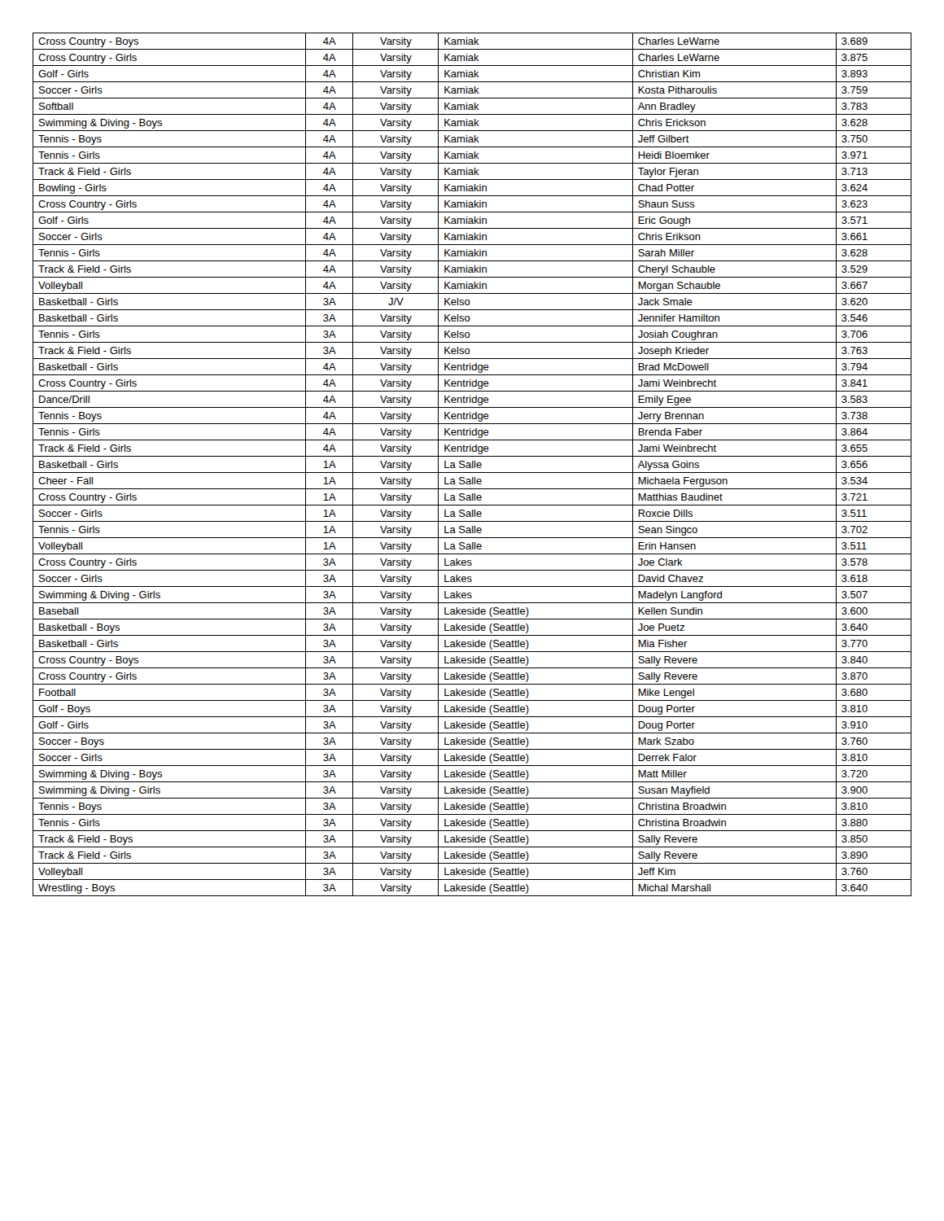| Cross Country - Boys | 4A | Varsity | Kamiak | Charles LeWarne | 3.689 |
| Cross Country - Girls | 4A | Varsity | Kamiak | Charles LeWarne | 3.875 |
| Golf - Girls | 4A | Varsity | Kamiak | Christian Kim | 3.893 |
| Soccer - Girls | 4A | Varsity | Kamiak | Kosta Pitharoulis | 3.759 |
| Softball | 4A | Varsity | Kamiak | Ann Bradley | 3.783 |
| Swimming & Diving - Boys | 4A | Varsity | Kamiak | Chris Erickson | 3.628 |
| Tennis - Boys | 4A | Varsity | Kamiak | Jeff Gilbert | 3.750 |
| Tennis - Girls | 4A | Varsity | Kamiak | Heidi Bloemker | 3.971 |
| Track & Field - Girls | 4A | Varsity | Kamiak | Taylor Fjeran | 3.713 |
| Bowling - Girls | 4A | Varsity | Kamiakin | Chad Potter | 3.624 |
| Cross Country - Girls | 4A | Varsity | Kamiakin | Shaun Suss | 3.623 |
| Golf - Girls | 4A | Varsity | Kamiakin | Eric Gough | 3.571 |
| Soccer - Girls | 4A | Varsity | Kamiakin | Chris Erikson | 3.661 |
| Tennis - Girls | 4A | Varsity | Kamiakin | Sarah Miller | 3.628 |
| Track & Field - Girls | 4A | Varsity | Kamiakin | Cheryl Schauble | 3.529 |
| Volleyball | 4A | Varsity | Kamiakin | Morgan Schauble | 3.667 |
| Basketball - Girls | 3A | J/V | Kelso | Jack Smale | 3.620 |
| Basketball - Girls | 3A | Varsity | Kelso | Jennifer Hamilton | 3.546 |
| Tennis - Girls | 3A | Varsity | Kelso | Josiah Coughran | 3.706 |
| Track & Field - Girls | 3A | Varsity | Kelso | Joseph Krieder | 3.763 |
| Basketball - Girls | 4A | Varsity | Kentridge | Brad McDowell | 3.794 |
| Cross Country - Girls | 4A | Varsity | Kentridge | Jami Weinbrecht | 3.841 |
| Dance/Drill | 4A | Varsity | Kentridge | Emily Egee | 3.583 |
| Tennis - Boys | 4A | Varsity | Kentridge | Jerry Brennan | 3.738 |
| Tennis - Girls | 4A | Varsity | Kentridge | Brenda Faber | 3.864 |
| Track & Field - Girls | 4A | Varsity | Kentridge | Jami Weinbrecht | 3.655 |
| Basketball - Girls | 1A | Varsity | La Salle | Alyssa Goins | 3.656 |
| Cheer - Fall | 1A | Varsity | La Salle | Michaela Ferguson | 3.534 |
| Cross Country - Girls | 1A | Varsity | La Salle | Matthias Baudinet | 3.721 |
| Soccer - Girls | 1A | Varsity | La Salle | Roxcie Dills | 3.511 |
| Tennis - Girls | 1A | Varsity | La Salle | Sean Singco | 3.702 |
| Volleyball | 1A | Varsity | La Salle | Erin Hansen | 3.511 |
| Cross Country - Girls | 3A | Varsity | Lakes | Joe Clark | 3.578 |
| Soccer - Girls | 3A | Varsity | Lakes | David Chavez | 3.618 |
| Swimming & Diving - Girls | 3A | Varsity | Lakes | Madelyn Langford | 3.507 |
| Baseball | 3A | Varsity | Lakeside (Seattle) | Kellen Sundin | 3.600 |
| Basketball - Boys | 3A | Varsity | Lakeside (Seattle) | Joe Puetz | 3.640 |
| Basketball - Girls | 3A | Varsity | Lakeside (Seattle) | Mia Fisher | 3.770 |
| Cross Country - Boys | 3A | Varsity | Lakeside (Seattle) | Sally Revere | 3.840 |
| Cross Country - Girls | 3A | Varsity | Lakeside (Seattle) | Sally Revere | 3.870 |
| Football | 3A | Varsity | Lakeside (Seattle) | Mike Lengel | 3.680 |
| Golf - Boys | 3A | Varsity | Lakeside (Seattle) | Doug Porter | 3.810 |
| Golf - Girls | 3A | Varsity | Lakeside (Seattle) | Doug Porter | 3.910 |
| Soccer - Boys | 3A | Varsity | Lakeside (Seattle) | Mark Szabo | 3.760 |
| Soccer - Girls | 3A | Varsity | Lakeside (Seattle) | Derrek Falor | 3.810 |
| Swimming & Diving - Boys | 3A | Varsity | Lakeside (Seattle) | Matt Miller | 3.720 |
| Swimming & Diving - Girls | 3A | Varsity | Lakeside (Seattle) | Susan Mayfield | 3.900 |
| Tennis - Boys | 3A | Varsity | Lakeside (Seattle) | Christina Broadwin | 3.810 |
| Tennis - Girls | 3A | Varsity | Lakeside (Seattle) | Christina Broadwin | 3.880 |
| Track & Field - Boys | 3A | Varsity | Lakeside (Seattle) | Sally Revere | 3.850 |
| Track & Field - Girls | 3A | Varsity | Lakeside (Seattle) | Sally Revere | 3.890 |
| Volleyball | 3A | Varsity | Lakeside (Seattle) | Jeff Kim | 3.760 |
| Wrestling - Boys | 3A | Varsity | Lakeside (Seattle) | Michal Marshall | 3.640 |